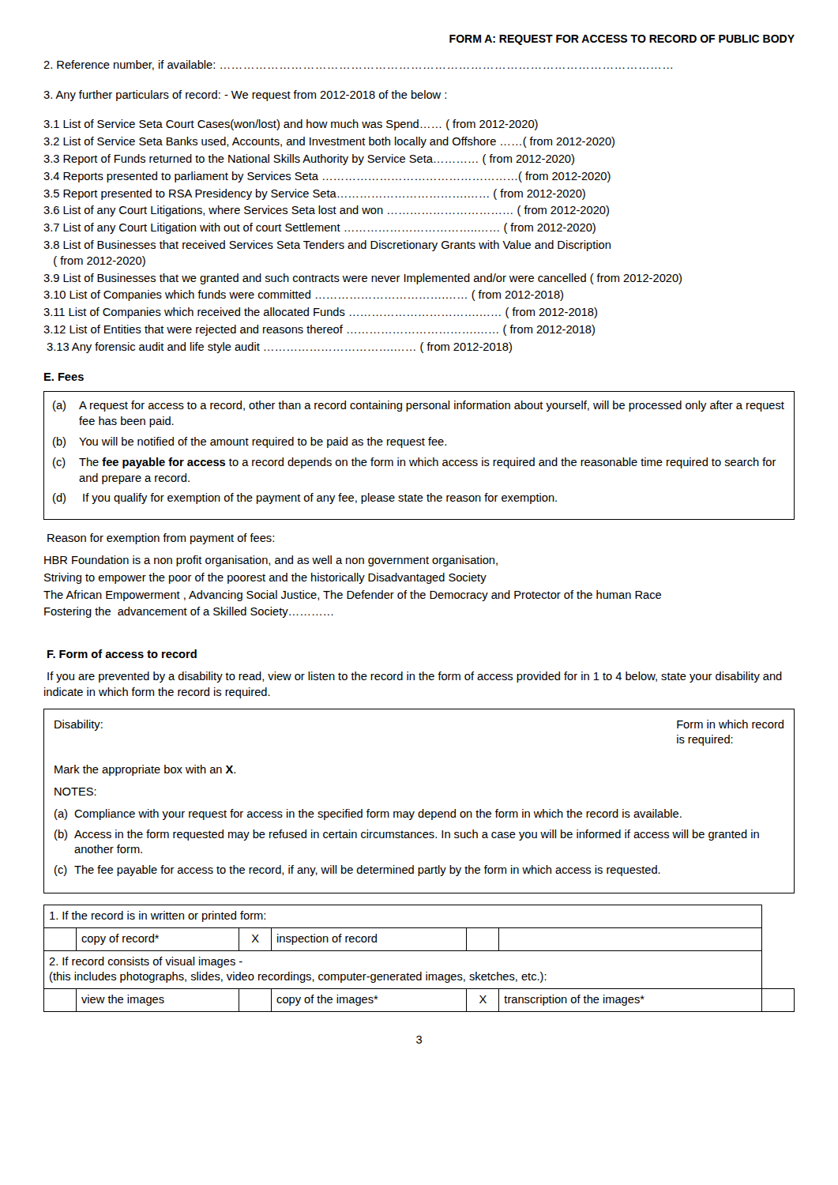FORM A: REQUEST FOR ACCESS TO RECORD OF PUBLIC BODY
2. Reference number, if available: ……………………………………………………………………………………………………
3. Any further particulars of record: - We request from 2012-2018 of the below :
3.1 List of Service Seta Court Cases(won/lost) and how much was Spend…… ( from 2012-2020)
3.2 List of Service Seta Banks used, Accounts, and Investment both locally and Offshore ……( from 2012-2020)
3.3 Report of Funds returned to the National Skills Authority by Service Seta………… ( from 2012-2020)
3.4 Reports presented to parliament by Services Seta ……………………………………………( from 2012-2020)
3.5 Report presented to RSA Presidency by Service Seta…………………………….…… ( from 2012-2020)
3.6 List of any Court Litigations, where Services Seta lost and won …………………………… ( from 2012-2020)
3.7 List of any Court Litigation with out of court Settlement ……………………………..…… ( from 2012-2020)
3.8 List of Businesses that received Services Seta Tenders and Discretionary Grants with Value and Discription
( from 2012-2020)
3.9 List of Businesses that we granted and such contracts were never Implemented and/or were cancelled ( from 2012-2020)
3.10 List of Companies which funds were committed …………………………….…… ( from 2012-2018)
3.11 List of Companies which received the allocated Funds …………………………….…… ( from 2012-2018)
3.12 List of Entities that were rejected and reasons thereof …………………………….…… ( from 2012-2018)
3.13 Any forensic audit and life style audit …………………………….…… ( from 2012-2018)
E. Fees
(a) A request for access to a record, other than a record containing personal information about yourself, will be processed only after a request fee has been paid.
(b) You will be notified of the amount required to be paid as the request fee.
(c) The fee payable for access to a record depends on the form in which access is required and the reasonable time required to search for and prepare a record.
(d) If you qualify for exemption of the payment of any fee, please state the reason for exemption.
Reason for exemption from payment of fees:
HBR Foundation is a non profit organisation, and as well a non government organisation,
Striving to empower the poor of the poorest and the historically Disadvantaged Society
The African Empowerment , Advancing Social Justice, The Defender of the Democracy and Protector of the human Race
Fostering the advancement of a Skilled Society…………
F. Form of access to record
If you are prevented by a disability to read, view or listen to the record in the form of access provided for in 1 to 4 below, state your disability and indicate in which form the record is required.
Disability:
Form in which record
is required:
Mark the appropriate box with an X.
NOTES:
(a) Compliance with your request for access in the specified form may depend on the form in which the record is available.
(b) Access in the form requested may be refused in certain circumstances. In such a case you will be informed if access will be granted in another form.
(c) The fee payable for access to the record, if any, will be determined partly by the form in which access is requested.
| 1. If the record is in written or printed form: |
| | copy of record* | X | inspection of record | | |
| 2. If record consists of visual images - (this includes photographs, slides, video recordings, computer-generated images, sketches, etc.): |
| | view the images | | copy of the images* | X | transcription of the images* | |
3